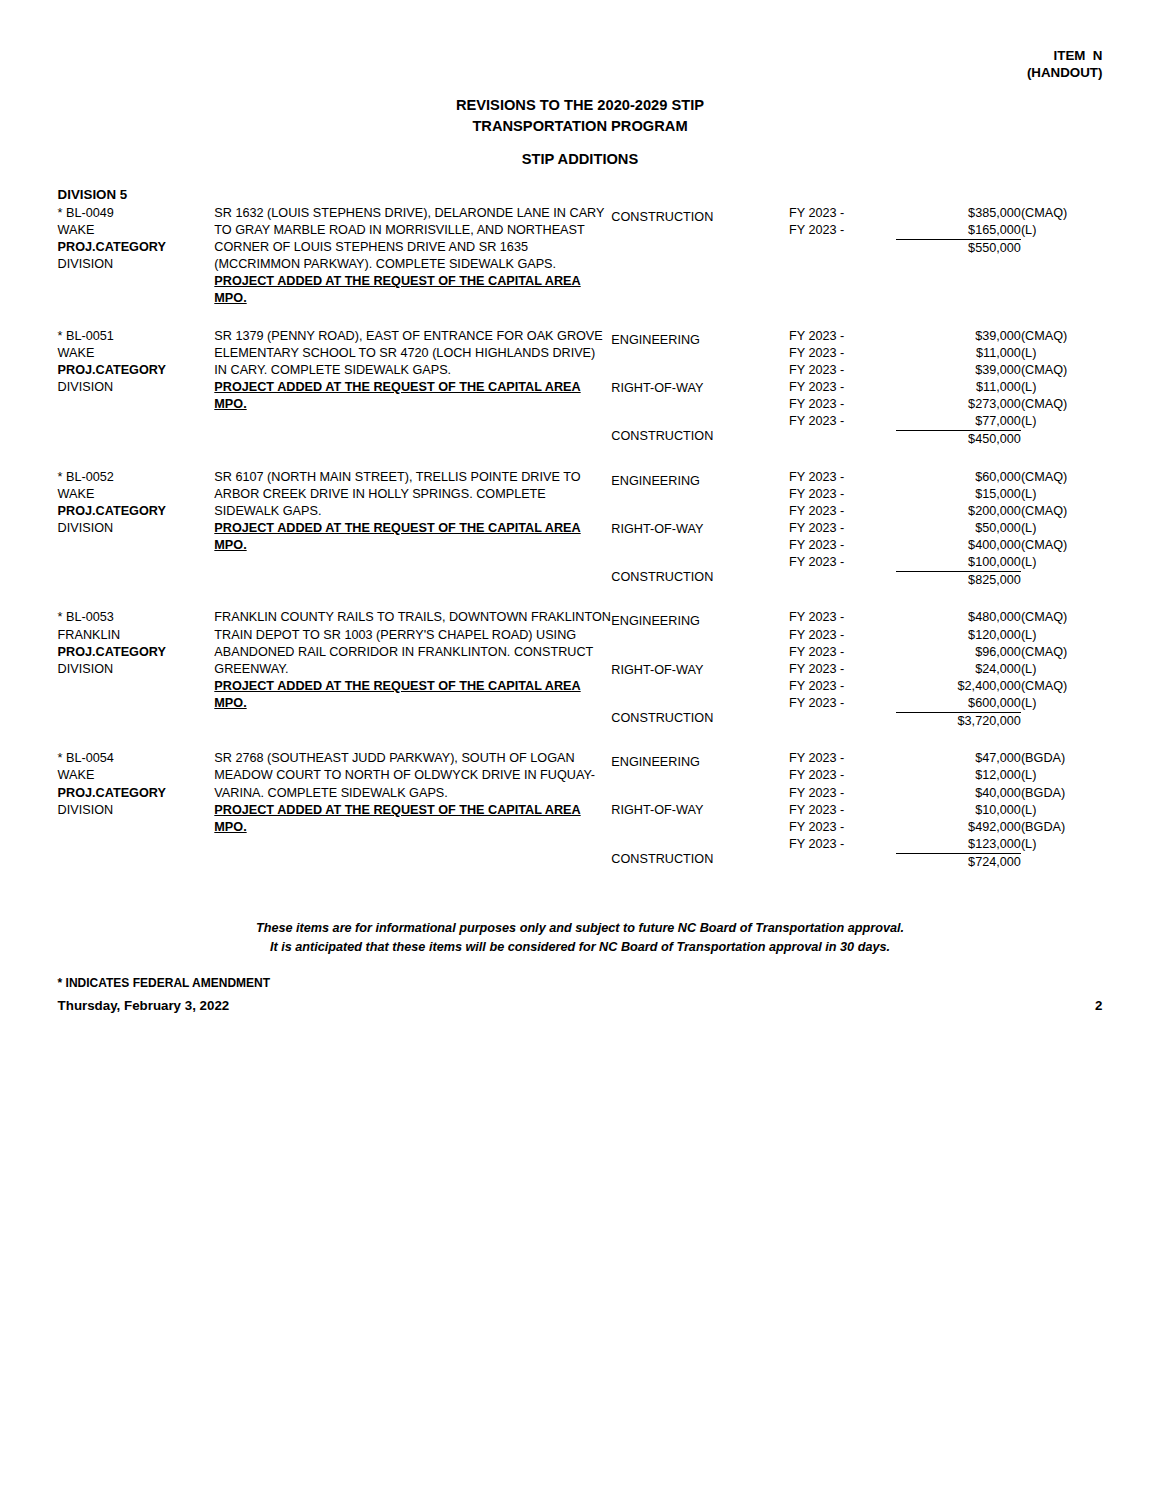ITEM N
(HANDOUT)
REVISIONS TO THE 2020-2029 STIP
TRANSPORTATION PROGRAM
STIP ADDITIONS
DIVISION 5
| * BL-0049 WAKE PROJ.CATEGORY DIVISION | SR 1632 (LOUIS STEPHENS DRIVE), DELARONDE LANE IN CARY TO GRAY MARBLE ROAD IN MORRISVILLE, AND NORTHEAST CORNER OF LOUIS STEPHENS DRIVE AND SR 1635 (MCCRIMMON PARKWAY). COMPLETE SIDEWALK GAPS. PROJECT ADDED AT THE REQUEST OF THE CAPITAL AREA MPO. | CONSTRUCTION | / FY 2023 - / $385,000 / (CMAQ) / / FY 2023 - / $165,000 / (L) / / / $550,000 / / |
| * BL-0051 WAKE PROJ.CATEGORY DIVISION | SR 1379 (PENNY ROAD), EAST OF ENTRANCE FOR OAK GROVE ELEMENTARY SCHOOL TO SR 4720 (LOCH HIGHLANDS DRIVE) IN CARY. COMPLETE SIDEWALK GAPS. PROJECT ADDED AT THE REQUEST OF THE CAPITAL AREA MPO. | ENGINEERING RIGHT-OF-WAY CONSTRUCTION | / FY 2023 - / $39,000 / (CMAQ) / / FY 2023 - / $11,000 / (L) / / FY 2023 - / $39,000 / (CMAQ) / / FY 2023 - / $11,000 / (L) / / FY 2023 - / $273,000 / (CMAQ) / / FY 2023 - / $77,000 / (L) / / / $450,000 / / |
| * BL-0052 WAKE PROJ.CATEGORY DIVISION | SR 6107 (NORTH MAIN STREET), TRELLIS POINTE DRIVE TO ARBOR CREEK DRIVE IN HOLLY SPRINGS. COMPLETE SIDEWALK GAPS. PROJECT ADDED AT THE REQUEST OF THE CAPITAL AREA MPO. | ENGINEERING RIGHT-OF-WAY CONSTRUCTION | / FY 2023 - / $60,000 / (CMAQ) / / FY 2023 - / $15,000 / (L) / / FY 2023 - / $200,000 / (CMAQ) / / FY 2023 - / $50,000 / (L) / / FY 2023 - / $400,000 / (CMAQ) / / FY 2023 - / $100,000 / (L) / / / $825,000 / / |
| * BL-0053 FRANKLIN PROJ.CATEGORY DIVISION | FRANKLIN COUNTY RAILS TO TRAILS, DOWNTOWN FRAKLINTON TRAIN DEPOT TO SR 1003 (PERRY'S CHAPEL ROAD) USING ABANDONED RAIL CORRIDOR IN FRANKLINTON. CONSTRUCT GREENWAY. PROJECT ADDED AT THE REQUEST OF THE CAPITAL AREA MPO. | ENGINEERING RIGHT-OF-WAY CONSTRUCTION | / FY 2023 - / $480,000 / (CMAQ) / / FY 2023 - / $120,000 / (L) / / FY 2023 - / $96,000 / (CMAQ) / / FY 2023 - / $24,000 / (L) / / FY 2023 - / $2,400,000 / (CMAQ) / / FY 2023 - / $600,000 / (L) / / / $3,720,000 / / |
| * BL-0054 WAKE PROJ.CATEGORY DIVISION | SR 2768 (SOUTHEAST JUDD PARKWAY), SOUTH OF LOGAN MEADOW COURT TO NORTH OF OLDWYCK DRIVE IN FUQUAY-VARINA. COMPLETE SIDEWALK GAPS. PROJECT ADDED AT THE REQUEST OF THE CAPITAL AREA MPO. | ENGINEERING RIGHT-OF-WAY CONSTRUCTION | / FY 2023 - / $47,000 / (BGDA) / / FY 2023 - / $12,000 / (L) / / FY 2023 - / $40,000 / (BGDA) / / FY 2023 - / $10,000 / (L) / / FY 2023 - / $492,000 / (BGDA) / / FY 2023 - / $123,000 / (L) / / / $724,000 / / |
These items are for informational purposes only and subject to future NC Board of Transportation approval.
It is anticipated that these items will be considered for NC Board of Transportation approval in 30 days.
* INDICATES FEDERAL AMENDMENT
Thursday, February 3, 2022 2